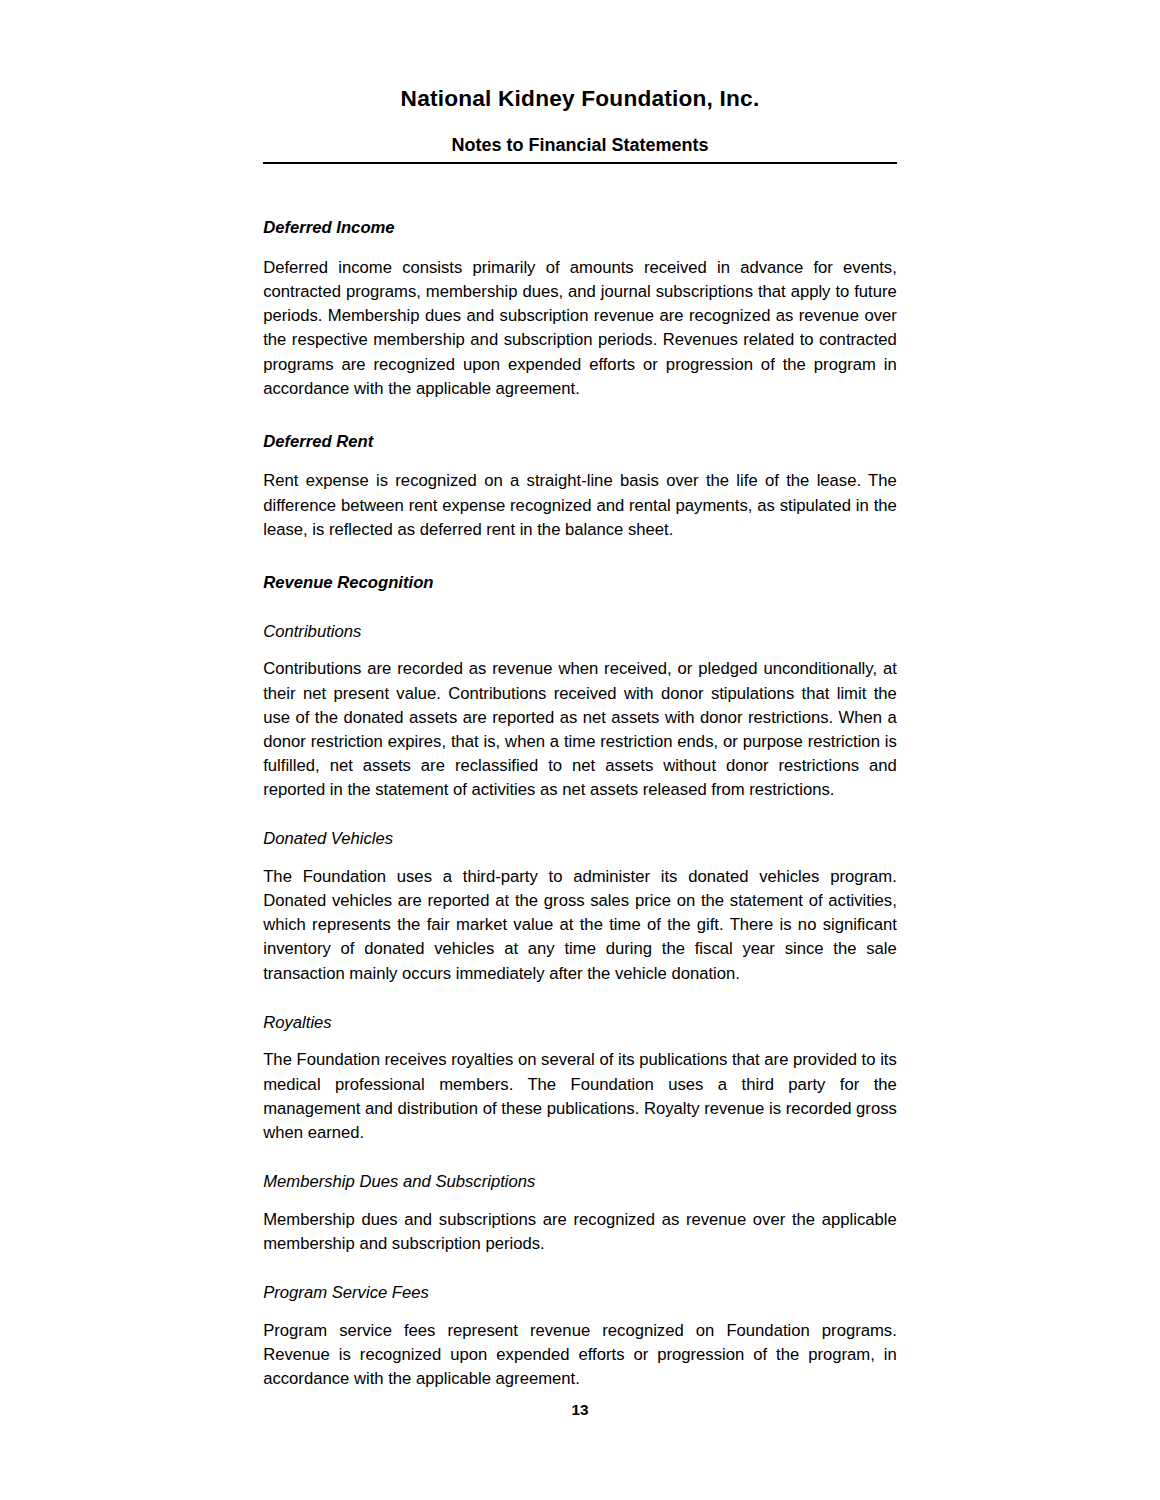National Kidney Foundation, Inc.
Notes to Financial Statements
Deferred Income
Deferred income consists primarily of amounts received in advance for events, contracted programs, membership dues, and journal subscriptions that apply to future periods. Membership dues and subscription revenue are recognized as revenue over the respective membership and subscription periods. Revenues related to contracted programs are recognized upon expended efforts or progression of the program in accordance with the applicable agreement.
Deferred Rent
Rent expense is recognized on a straight-line basis over the life of the lease. The difference between rent expense recognized and rental payments, as stipulated in the lease, is reflected as deferred rent in the balance sheet.
Revenue Recognition
Contributions
Contributions are recorded as revenue when received, or pledged unconditionally, at their net present value. Contributions received with donor stipulations that limit the use of the donated assets are reported as net assets with donor restrictions. When a donor restriction expires, that is, when a time restriction ends, or purpose restriction is fulfilled, net assets are reclassified to net assets without donor restrictions and reported in the statement of activities as net assets released from restrictions.
Donated Vehicles
The Foundation uses a third-party to administer its donated vehicles program. Donated vehicles are reported at the gross sales price on the statement of activities, which represents the fair market value at the time of the gift. There is no significant inventory of donated vehicles at any time during the fiscal year since the sale transaction mainly occurs immediately after the vehicle donation.
Royalties
The Foundation receives royalties on several of its publications that are provided to its medical professional members. The Foundation uses a third party for the management and distribution of these publications. Royalty revenue is recorded gross when earned.
Membership Dues and Subscriptions
Membership dues and subscriptions are recognized as revenue over the applicable membership and subscription periods.
Program Service Fees
Program service fees represent revenue recognized on Foundation programs. Revenue is recognized upon expended efforts or progression of the program, in accordance with the applicable agreement.
13